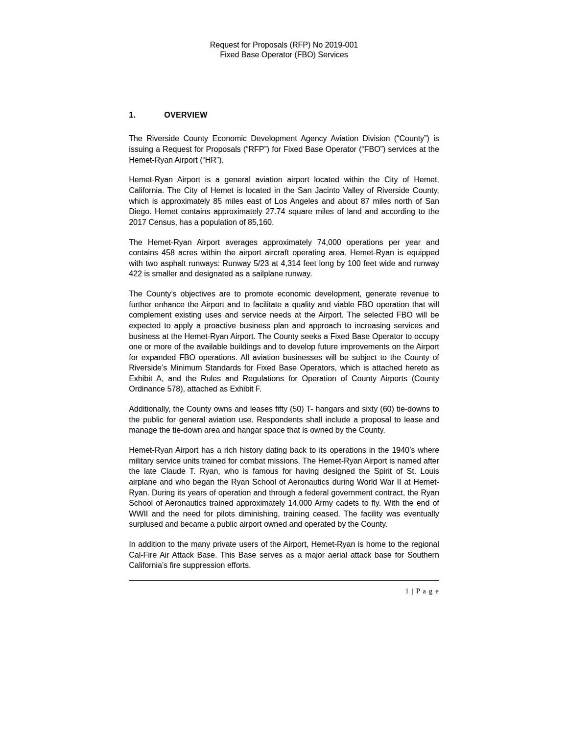Request for Proposals (RFP) No 2019-001 Fixed Base Operator (FBO) Services
1. OVERVIEW
The Riverside County Economic Development Agency Aviation Division (“County”) is issuing a Request for Proposals (“RFP”) for Fixed Base Operator (“FBO”) services at the Hemet-Ryan Airport (“HR”).
Hemet-Ryan Airport is a general aviation airport located within the City of Hemet, California. The City of Hemet is located in the San Jacinto Valley of Riverside County, which is approximately 85 miles east of Los Angeles and about 87 miles north of San Diego. Hemet contains approximately 27.74 square miles of land and according to the 2017 Census, has a population of 85,160.
The Hemet-Ryan Airport averages approximately 74,000 operations per year and contains 458 acres within the airport aircraft operating area. Hemet-Ryan is equipped with two asphalt runways: Runway 5/23 at 4,314 feet long by 100 feet wide and runway 422 is smaller and designated as a sailplane runway.
The County’s objectives are to promote economic development, generate revenue to further enhance the Airport and to facilitate a quality and viable FBO operation that will complement existing uses and service needs at the Airport. The selected FBO will be expected to apply a proactive business plan and approach to increasing services and business at the Hemet-Ryan Airport. The County seeks a Fixed Base Operator to occupy one or more of the available buildings and to develop future improvements on the Airport for expanded FBO operations. All aviation businesses will be subject to the County of Riverside’s Minimum Standards for Fixed Base Operators, which is attached hereto as Exhibit A, and the Rules and Regulations for Operation of County Airports (County Ordinance 578), attached as Exhibit F.
Additionally, the County owns and leases fifty (50) T- hangars and sixty (60) tie-downs to the public for general aviation use. Respondents shall include a proposal to lease and manage the tie-down area and hangar space that is owned by the County.
Hemet-Ryan Airport has a rich history dating back to its operations in the 1940’s where military service units trained for combat missions. The Hemet-Ryan Airport is named after the late Claude T. Ryan, who is famous for having designed the Spirit of St. Louis airplane and who began the Ryan School of Aeronautics during World War II at Hemet-Ryan. During its years of operation and through a federal government contract, the Ryan School of Aeronautics trained approximately 14,000 Army cadets to fly. With the end of WWII and the need for pilots diminishing, training ceased. The facility was eventually surplused and became a public airport owned and operated by the County.
In addition to the many private users of the Airport, Hemet-Ryan is home to the regional Cal-Fire Air Attack Base. This Base serves as a major aerial attack base for Southern California’s fire suppression efforts.
1 | P a g e